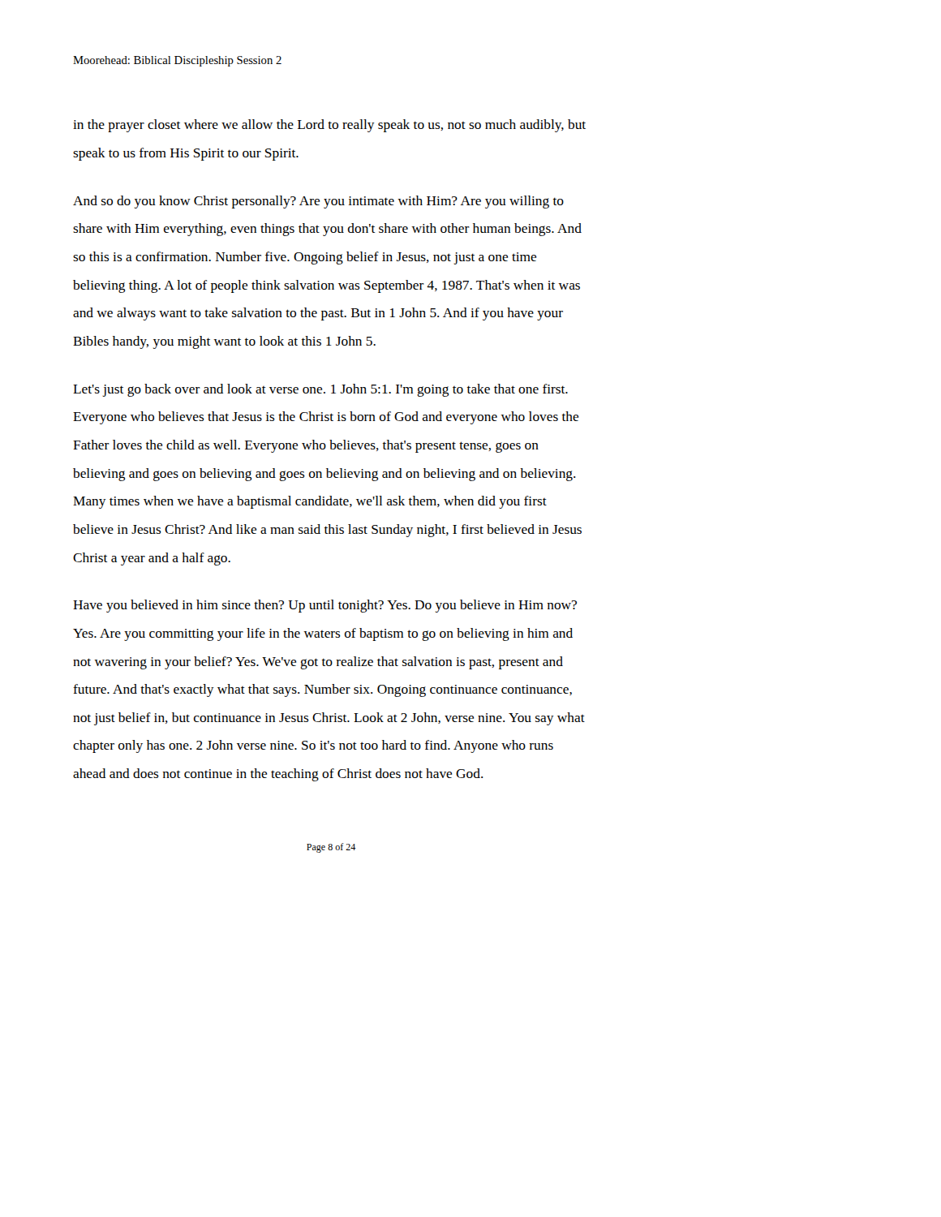Moorehead: Biblical Discipleship Session 2
in the prayer closet where we allow the Lord to really speak to us, not so much audibly, but speak to us from His Spirit to our Spirit.
And so do you know Christ personally? Are you intimate with Him? Are you willing to share with Him everything, even things that you don't share with other human beings. And so this is a confirmation. Number five. Ongoing belief in Jesus, not just a one time believing thing. A lot of people think salvation was September 4, 1987. That's when it was and we always want to take salvation to the past. But in 1 John 5. And if you have your Bibles handy, you might want to look at this 1 John 5.
Let's just go back over and look at verse one. 1 John 5:1. I'm going to take that one first. Everyone who believes that Jesus is the Christ is born of God and everyone who loves the Father loves the child as well. Everyone who believes, that's present tense, goes on believing and goes on believing and goes on believing and on believing and on believing. Many times when we have a baptismal candidate, we'll ask them, when did you first believe in Jesus Christ? And like a man said this last Sunday night, I first believed in Jesus Christ a year and a half ago.
Have you believed in him since then? Up until tonight? Yes. Do you believe in Him now? Yes. Are you committing your life in the waters of baptism to go on believing in him and not wavering in your belief? Yes. We've got to realize that salvation is past, present and future. And that's exactly what that says. Number six. Ongoing continuance continuance, not just belief in, but continuance in Jesus Christ. Look at 2 John, verse nine. You say what chapter only has one. 2 John verse nine. So it's not too hard to find. Anyone who runs ahead and does not continue in the teaching of Christ does not have God.
Page 8 of 24